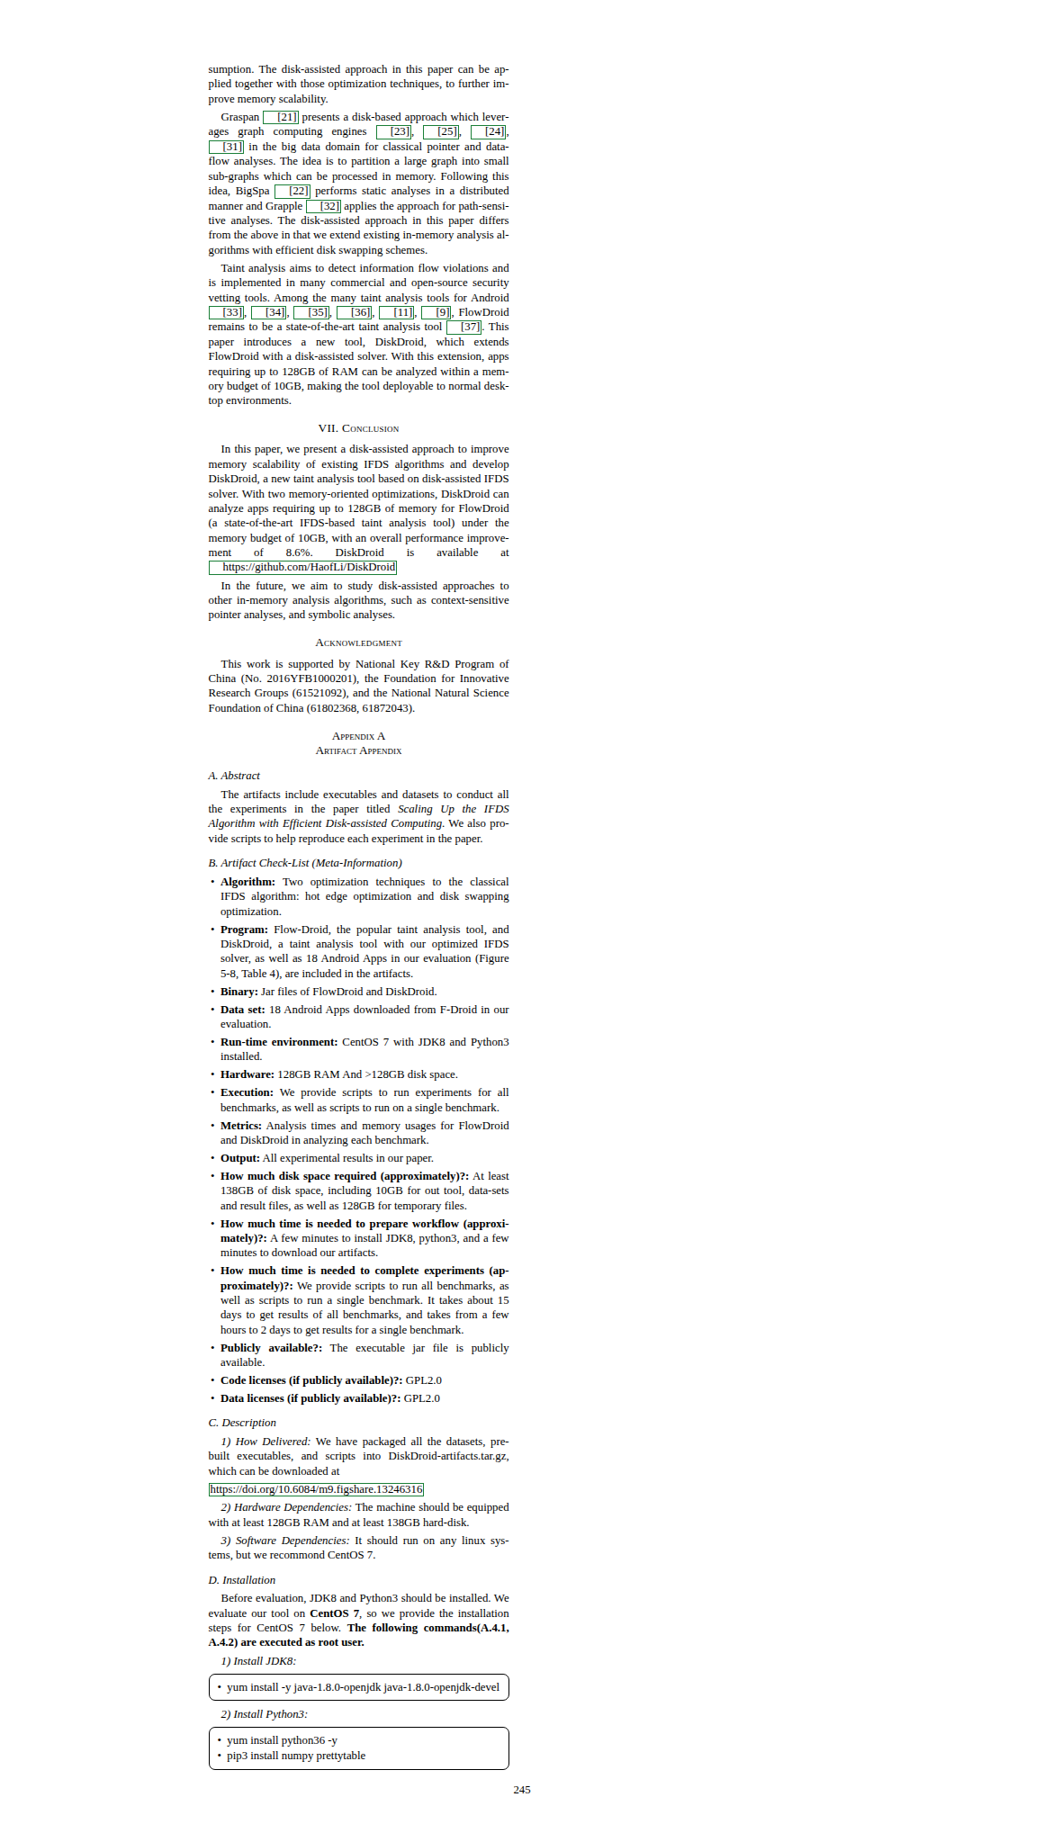sumption. The disk-assisted approach in this paper can be applied together with those optimization techniques, to further improve memory scalability.
Graspan [21] presents a disk-based approach which leverages graph computing engines [23], [25], [24], [31] in the big data domain for classical pointer and data-flow analyses. The idea is to partition a large graph into small sub-graphs which can be processed in memory. Following this idea, BigSpa [22] performs static analyses in a distributed manner and Grapple [32] applies the approach for path-sensitive analyses. The disk-assisted approach in this paper differs from the above in that we extend existing in-memory analysis algorithms with efficient disk swapping schemes.
Taint analysis aims to detect information flow violations and is implemented in many commercial and open-source security vetting tools. Among the many taint analysis tools for Android [33], [34], [35], [36], [11], [9], FlowDroid remains to be a state-of-the-art taint analysis tool [37]. This paper introduces a new tool, DiskDroid, which extends FlowDroid with a disk-assisted solver. With this extension, apps requiring up to 128GB of RAM can be analyzed within a memory budget of 10GB, making the tool deployable to normal desktop environments.
VII. Conclusion
In this paper, we present a disk-assisted approach to improve memory scalability of existing IFDS algorithms and develop DiskDroid, a new taint analysis tool based on disk-assisted IFDS solver. With two memory-oriented optimizations, DiskDroid can analyze apps requiring up to 128GB of memory for FlowDroid (a state-of-the-art IFDS-based taint analysis tool) under the memory budget of 10GB, with an overall performance improvement of 8.6%. DiskDroid is available at https://github.com/HaofLi/DiskDroid
In the future, we aim to study disk-assisted approaches to other in-memory analysis algorithms, such as context-sensitive pointer analyses, and symbolic analyses.
Acknowledgment
This work is supported by National Key R&D Program of China (No. 2016YFB1000201), the Foundation for Innovative Research Groups (61521092), and the National Natural Science Foundation of China (61802368, 61872043).
Appendix A Artifact Appendix
A. Abstract
The artifacts include executables and datasets to conduct all the experiments in the paper titled Scaling Up the IFDS Algorithm with Efficient Disk-assisted Computing. We also provide scripts to help reproduce each experiment in the paper.
B. Artifact Check-List (Meta-Information)
Algorithm: Two optimization techniques to the classical IFDS algorithm: hot edge optimization and disk swapping optimization.
Program: Flow-Droid, the popular taint analysis tool, and DiskDroid, a taint analysis tool with our optimized IFDS solver, as well as 18 Android Apps in our evaluation (Figure 5-8, Table 4), are included in the artifacts.
Binary: Jar files of FlowDroid and DiskDroid.
Data set: 18 Android Apps downloaded from F-Droid in our evaluation.
Run-time environment: CentOS 7 with JDK8 and Python3 installed.
Hardware: 128GB RAM And >128GB disk space.
Execution: We provide scripts to run experiments for all benchmarks, as well as scripts to run on a single benchmark.
Metrics: Analysis times and memory usages for FlowDroid and DiskDroid in analyzing each benchmark.
Output: All experimental results in our paper.
How much disk space required (approximately)?: At least 138GB of disk space, including 10GB for out tool, data-sets and result files, as well as 128GB for temporary files.
How much time is needed to prepare workflow (approximately)?: A few minutes to install JDK8, python3, and a few minutes to download our artifacts.
How much time is needed to complete experiments (approximately)?: We provide scripts to run all benchmarks, as well as scripts to run a single benchmark. It takes about 15 days to get results of all benchmarks, and takes from a few hours to 2 days to get results for a single benchmark.
Publicly available?: The executable jar file is publicly available.
Code licenses (if publicly available)?: GPL2.0
Data licenses (if publicly available)?: GPL2.0
C. Description
1) How Delivered: We have packaged all the datasets, pre-built executables, and scripts into DiskDroid-artifacts.tar.gz, which can be downloaded at
https://doi.org/10.6084/m9.figshare.13246316
2) Hardware Dependencies: The machine should be equipped with at least 128GB RAM and at least 138GB hard-disk.
3) Software Dependencies: It should run on any linux systems, but we recommond CentOS 7.
D. Installation
Before evaluation, JDK8 and Python3 should be installed. We evaluate our tool on CentOS 7, so we provide the installation steps for CentOS 7 below. The following commands(A.4.1, A.4.2) are executed as root user.
1) Install JDK8:
yum install -y java-1.8.0-openjdk java-1.8.0-openjdk-devel
2) Install Python3:
yum install python36 -y
pip3 install numpy prettytable
245